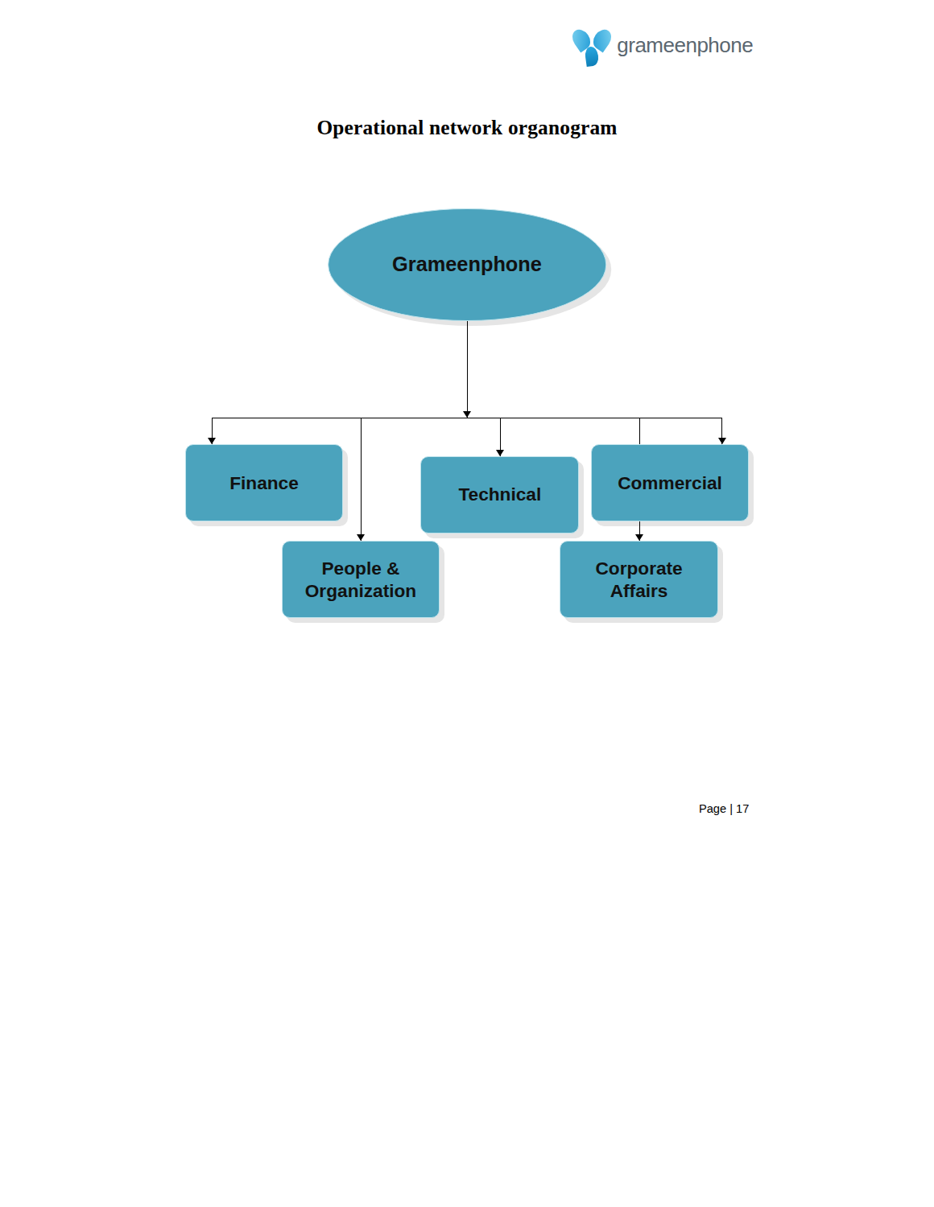grameenphone
Operational network organogram
Grameenphone
Finance
Technical
Commercial
People &
Organization
Corporate
Affairs
Page | 17